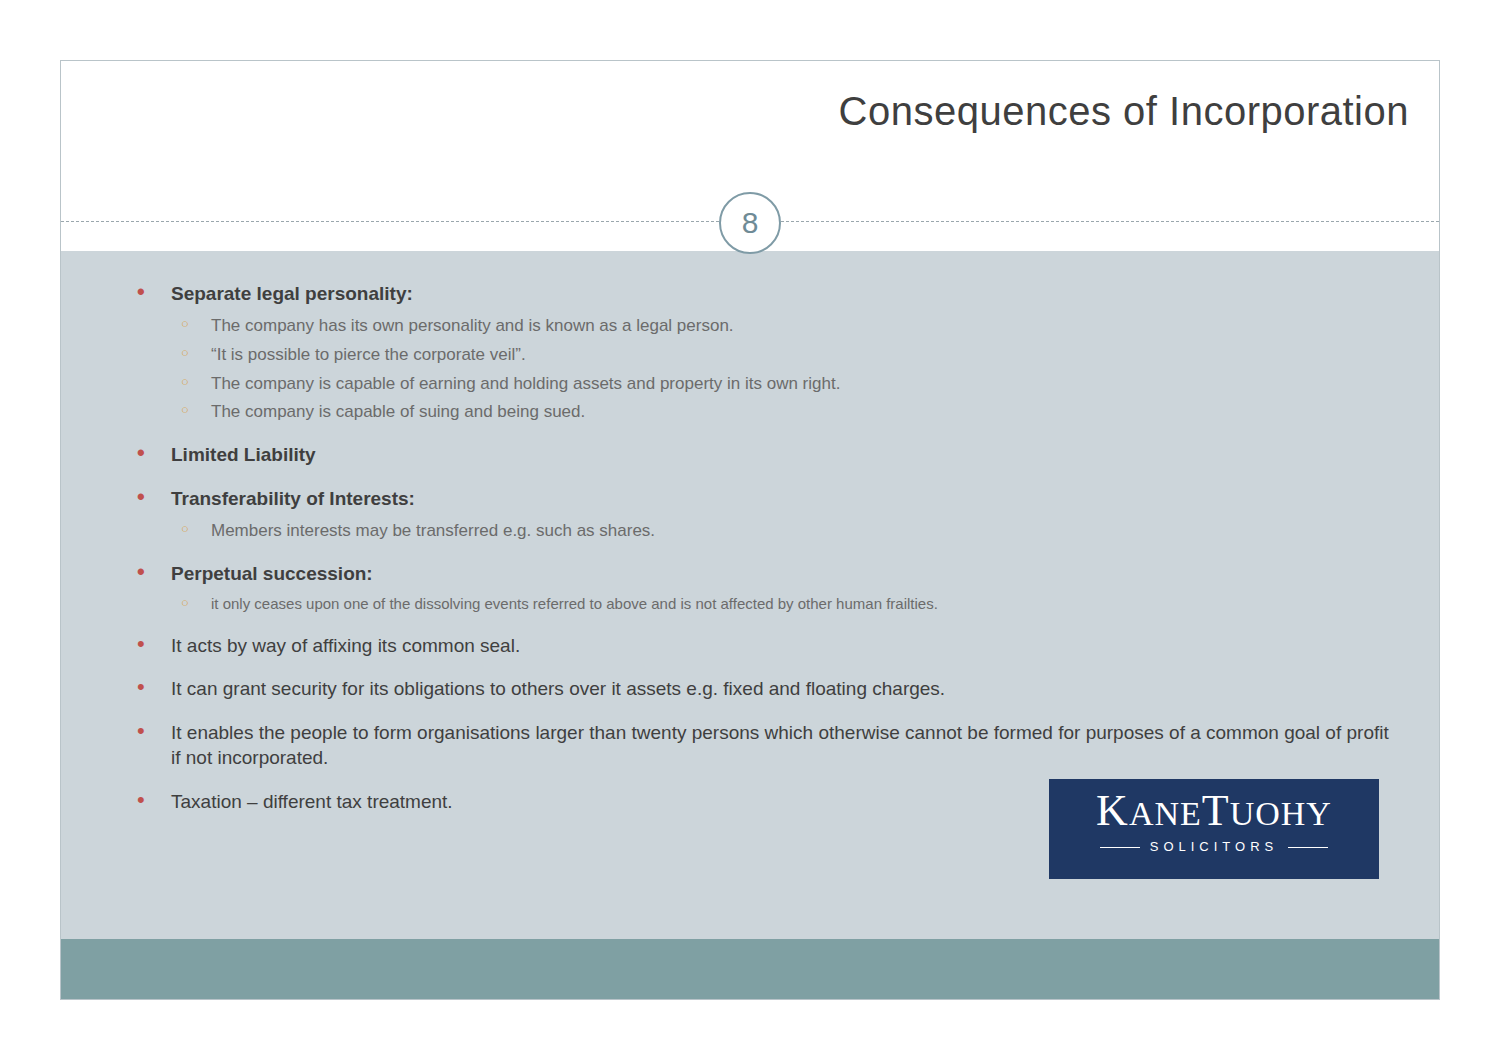Consequences of Incorporation
8
Separate legal personality:
The company has its own personality and is known as a legal person.
“It is possible to pierce the corporate veil”.
The company is capable of earning and holding assets and property in its own right.
The company is capable of suing and being sued.
Limited Liability
Transferability of Interests:
Members interests may be transferred e.g. such as shares.
Perpetual succession:
it only ceases upon one of the dissolving events referred to above and is not affected by other human frailties.
It acts by way of affixing its common seal.
It can grant security for its obligations to others over it assets e.g. fixed and floating charges.
It enables the people to form organisations larger than twenty persons which otherwise cannot be formed for purposes of a common goal of profit if not incorporated.
Taxation – different tax treatment.
KANETUOHY
SOLICITORS